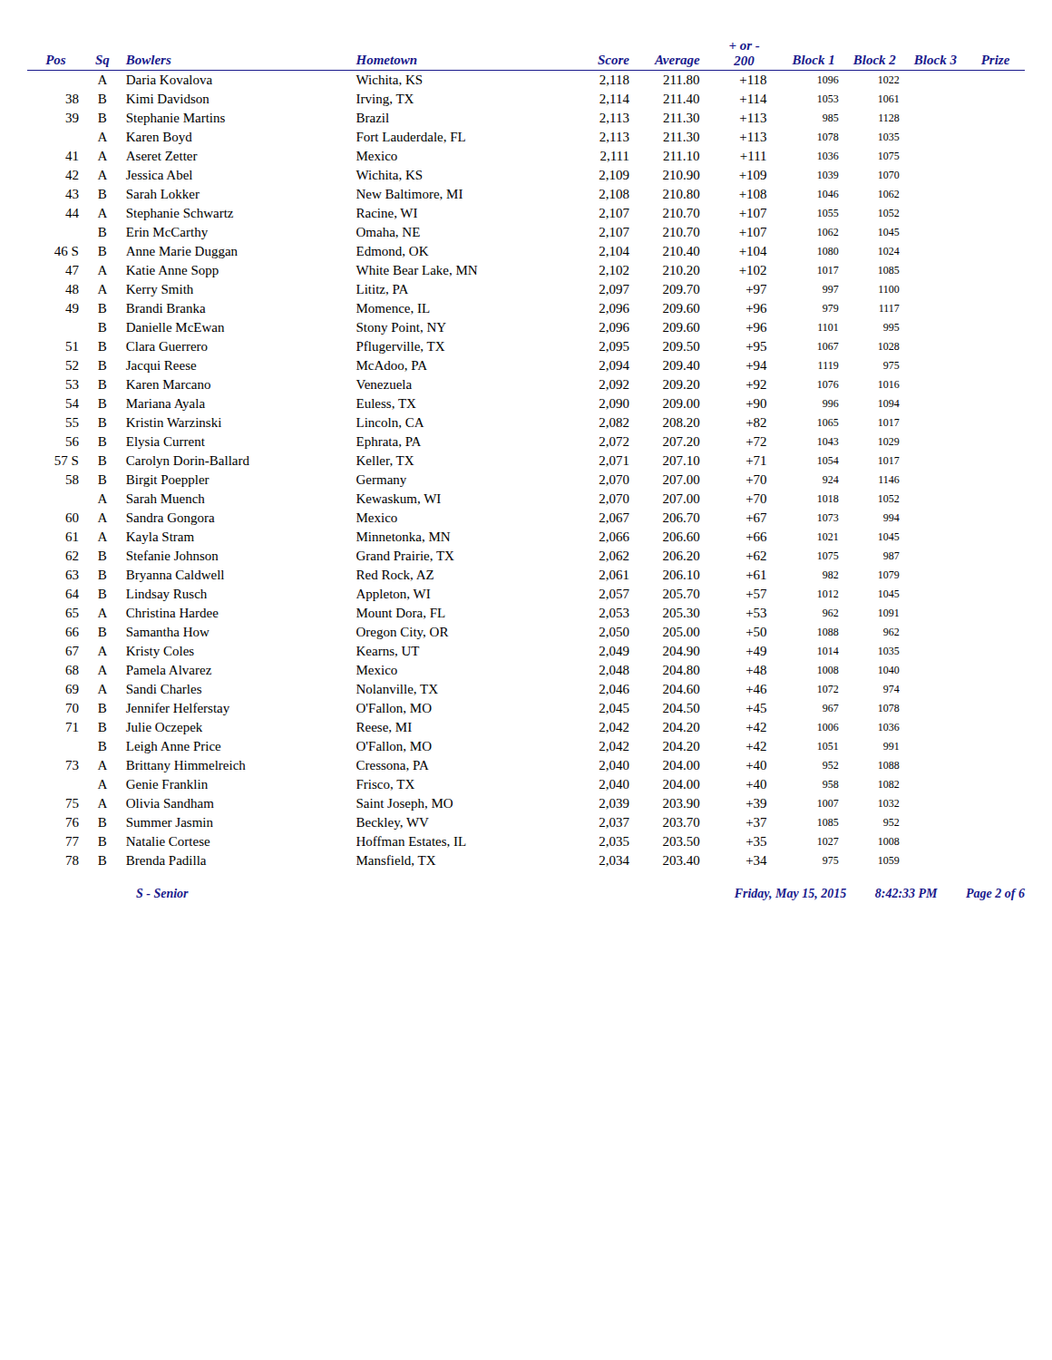| Pos | Sq | Bowlers | Hometown | Score | Average | + or - 200 | Block 1 | Block 2 | Block 3 | Prize |
| --- | --- | --- | --- | --- | --- | --- | --- | --- | --- | --- |
| | A | Daria Kovalova | Wichita, KS | 2,118 | 211.80 | +118 | 1096 | 1022 | | |
| 38 | B | Kimi Davidson | Irving, TX | 2,114 | 211.40 | +114 | 1053 | 1061 | | |
| 39 | B | Stephanie Martins | Brazil | 2,113 | 211.30 | +113 | 985 | 1128 | | |
| | A | Karen Boyd | Fort Lauderdale, FL | 2,113 | 211.30 | +113 | 1078 | 1035 | | |
| 41 | A | Aseret Zetter | Mexico | 2,111 | 211.10 | +111 | 1036 | 1075 | | |
| 42 | A | Jessica Abel | Wichita, KS | 2,109 | 210.90 | +109 | 1039 | 1070 | | |
| 43 | B | Sarah Lokker | New Baltimore, MI | 2,108 | 210.80 | +108 | 1046 | 1062 | | |
| 44 | A | Stephanie Schwartz | Racine, WI | 2,107 | 210.70 | +107 | 1055 | 1052 | | |
| | B | Erin McCarthy | Omaha, NE | 2,107 | 210.70 | +107 | 1062 | 1045 | | |
| 46 S | B | Anne Marie Duggan | Edmond, OK | 2,104 | 210.40 | +104 | 1080 | 1024 | | |
| 47 | A | Katie Anne Sopp | White Bear Lake, MN | 2,102 | 210.20 | +102 | 1017 | 1085 | | |
| 48 | A | Kerry Smith | Lititz, PA | 2,097 | 209.70 | +97 | 997 | 1100 | | |
| 49 | B | Brandi Branka | Momence, IL | 2,096 | 209.60 | +96 | 979 | 1117 | | |
| | B | Danielle McEwan | Stony Point, NY | 2,096 | 209.60 | +96 | 1101 | 995 | | |
| 51 | B | Clara Guerrero | Pflugerville, TX | 2,095 | 209.50 | +95 | 1067 | 1028 | | |
| 52 | B | Jacqui Reese | McAdoo, PA | 2,094 | 209.40 | +94 | 1119 | 975 | | |
| 53 | B | Karen Marcano | Venezuela | 2,092 | 209.20 | +92 | 1076 | 1016 | | |
| 54 | B | Mariana Ayala | Euless, TX | 2,090 | 209.00 | +90 | 996 | 1094 | | |
| 55 | B | Kristin Warzinski | Lincoln, CA | 2,082 | 208.20 | +82 | 1065 | 1017 | | |
| 56 | B | Elysia Current | Ephrata, PA | 2,072 | 207.20 | +72 | 1043 | 1029 | | |
| 57 S | B | Carolyn Dorin-Ballard | Keller, TX | 2,071 | 207.10 | +71 | 1054 | 1017 | | |
| 58 | B | Birgit Poeppler | Germany | 2,070 | 207.00 | +70 | 924 | 1146 | | |
| | A | Sarah Muench | Kewaskum, WI | 2,070 | 207.00 | +70 | 1018 | 1052 | | |
| 60 | A | Sandra Gongora | Mexico | 2,067 | 206.70 | +67 | 1073 | 994 | | |
| 61 | A | Kayla Stram | Minnetonka, MN | 2,066 | 206.60 | +66 | 1021 | 1045 | | |
| 62 | B | Stefanie Johnson | Grand Prairie, TX | 2,062 | 206.20 | +62 | 1075 | 987 | | |
| 63 | B | Bryanna Caldwell | Red Rock, AZ | 2,061 | 206.10 | +61 | 982 | 1079 | | |
| 64 | B | Lindsay Rusch | Appleton, WI | 2,057 | 205.70 | +57 | 1012 | 1045 | | |
| 65 | A | Christina Hardee | Mount Dora, FL | 2,053 | 205.30 | +53 | 962 | 1091 | | |
| 66 | B | Samantha How | Oregon City, OR | 2,050 | 205.00 | +50 | 1088 | 962 | | |
| 67 | A | Kristy Coles | Kearns, UT | 2,049 | 204.90 | +49 | 1014 | 1035 | | |
| 68 | A | Pamela Alvarez | Mexico | 2,048 | 204.80 | +48 | 1008 | 1040 | | |
| 69 | A | Sandi Charles | Nolanville, TX | 2,046 | 204.60 | +46 | 1072 | 974 | | |
| 70 | B | Jennifer Helferstay | O'Fallon, MO | 2,045 | 204.50 | +45 | 967 | 1078 | | |
| 71 | B | Julie Oczepek | Reese, MI | 2,042 | 204.20 | +42 | 1006 | 1036 | | |
| | B | Leigh Anne Price | O'Fallon, MO | 2,042 | 204.20 | +42 | 1051 | 991 | | |
| 73 | A | Brittany Himmelreich | Cressona, PA | 2,040 | 204.00 | +40 | 952 | 1088 | | |
| | A | Genie Franklin | Frisco, TX | 2,040 | 204.00 | +40 | 958 | 1082 | | |
| 75 | A | Olivia Sandham | Saint Joseph, MO | 2,039 | 203.90 | +39 | 1007 | 1032 | | |
| 76 | B | Summer Jasmin | Beckley, WV | 2,037 | 203.70 | +37 | 1085 | 952 | | |
| 77 | B | Natalie Cortese | Hoffman Estates, IL | 2,035 | 203.50 | +35 | 1027 | 1008 | | |
| 78 | B | Brenda Padilla | Mansfield, TX | 2,034 | 203.40 | +34 | 975 | 1059 | | |
S - Senior
Friday, May 15, 2015 8:42:33 PM Page 2 of 6